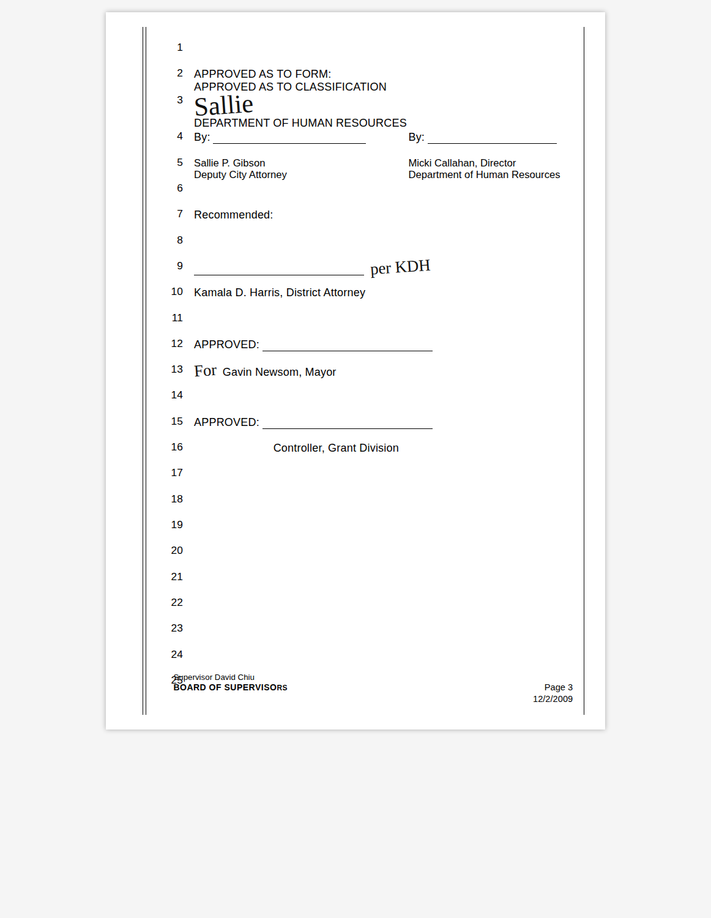| 1 | |
| 2 | APPROVED AS TO FORM: APPROVED AS TO CLASSIFICATION |
| 3 | Sallie DEPARTMENT OF HUMAN RESOURCES |
| 4 | By: By: |
| 5 | Sallie P. Gibson Deputy City Attorney Micki Callahan, Director Department of Human Resources |
| 6 | |
| 7 | Recommended: |
| 8 | |
| 9 | per KDH |
| 10 | Kamala D. Harris, District Attorney |
| 11 | |
| 12 | APPROVED: |
| 13 | For Gavin Newsom, Mayor |
| 14 | |
| 15 | APPROVED: |
| 16 | Controller, Grant Division |
| 17 | |
| 18 | |
| 19 | |
| 20 | |
| 21 | |
| 22 | |
| 23 | |
| 24 | |
| 25 | |
Supervisor David Chiu
BOARD OF SUPERVISORS
Page 3
12/2/2009